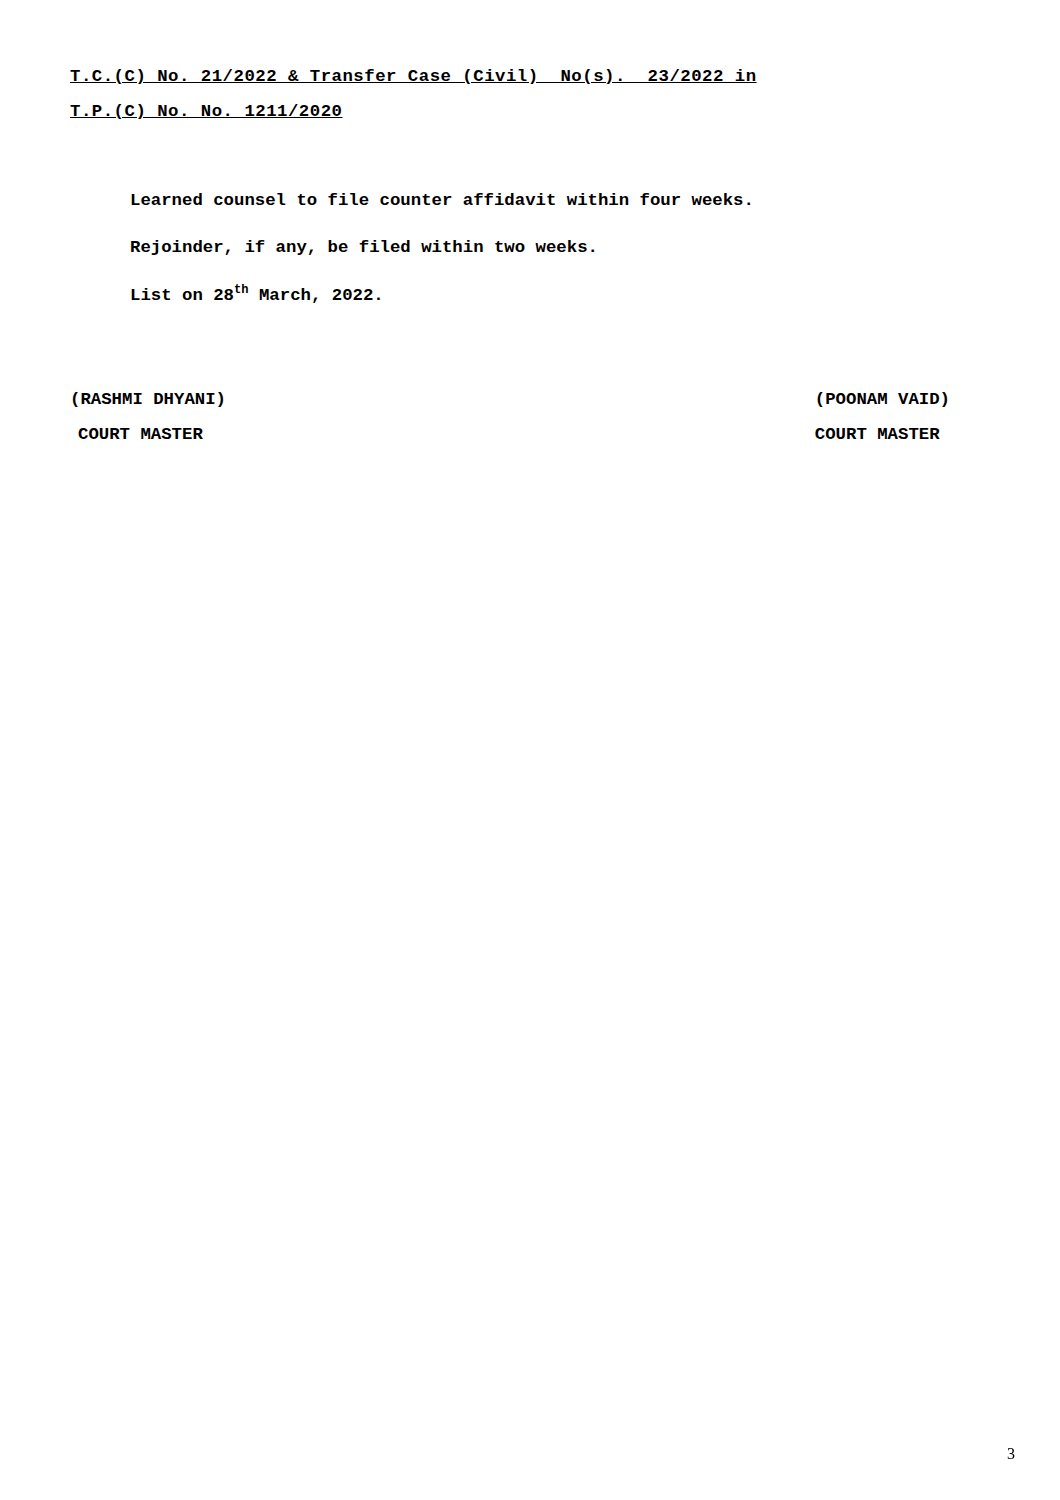T.C.(C) No. 21/2022 & Transfer Case (Civil) No(s). 23/2022 in T.P.(C) No. No. 1211/2020
Learned counsel to file counter affidavit within four weeks.
Rejoinder, if any, be filed within two weeks.
List on 28th March, 2022.
(RASHMI DHYANI) COURT MASTER
(POONAM VAID) COURT MASTER
3